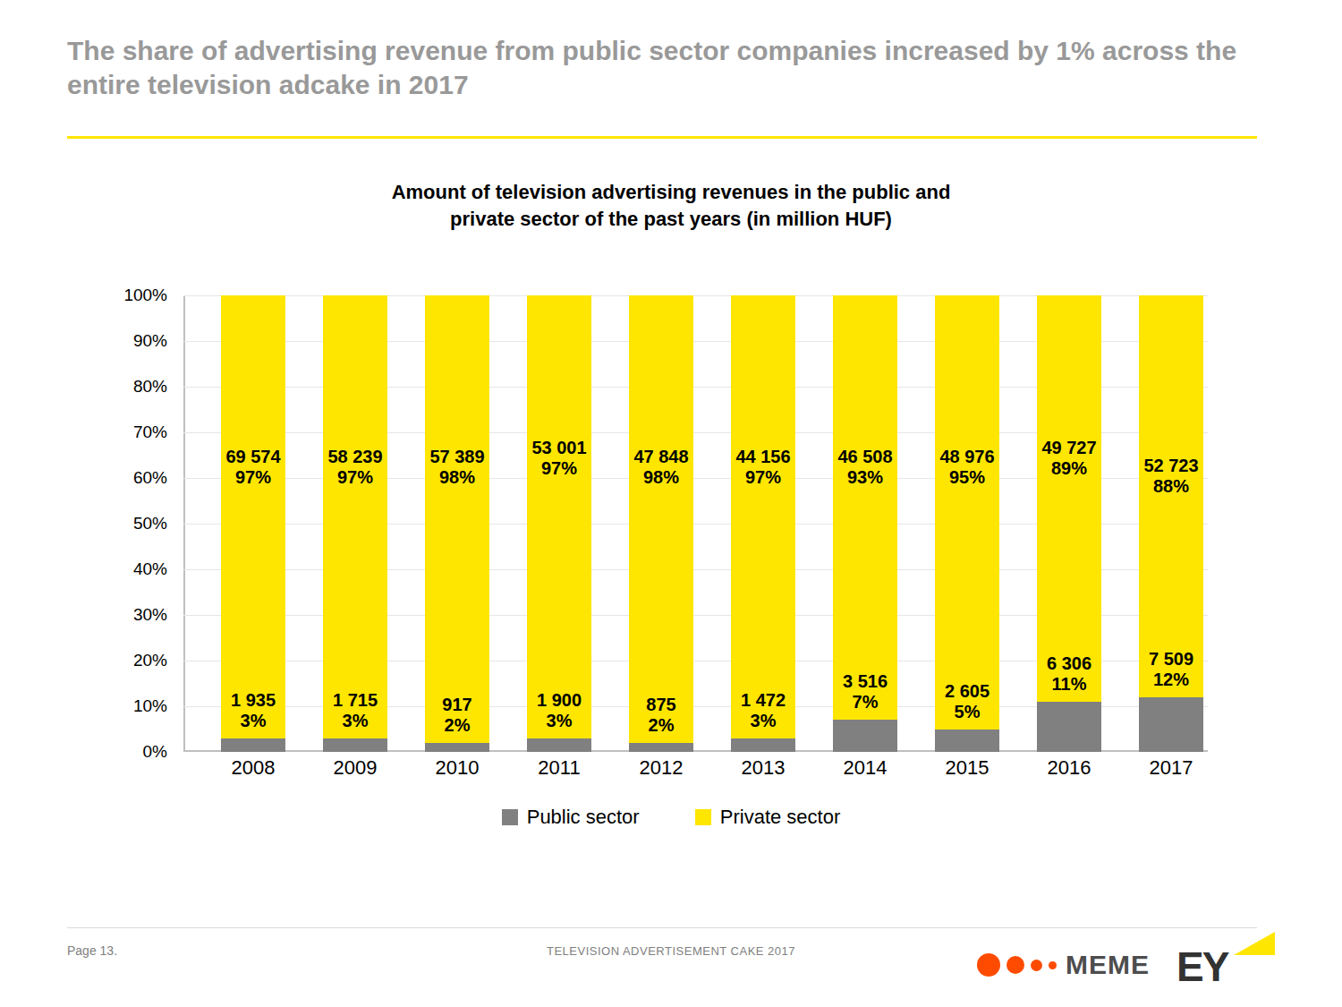The share of advertising revenue from public sector companies increased by 1% across the entire television adcake in 2017
Amount of television advertising revenues in the public and
private sector of the past years (in million HUF)
100% 90% 80% 70% 60% 50% 40% 30% 20% 10% 0%
69 574
97%
1 935
3%
58 239
97%
1 715
3%
57 389
98%
917
2%
53 001
97%
1 900
3%
47 848
98%
875
2%
44 156
97%
1 472
3%
46 508
93%
3 516
7%
48 976
95%
2 605
5%
49 727
89%
6 306
11%
52 723
88%
7 509
12%
2008 2009 2010 2011 2012 2013 2014 2015 2016 2017
Public sector Private sector
Page 13.
TELEVISION ADVERTISEMENT CAKE 2017
MEME
EY